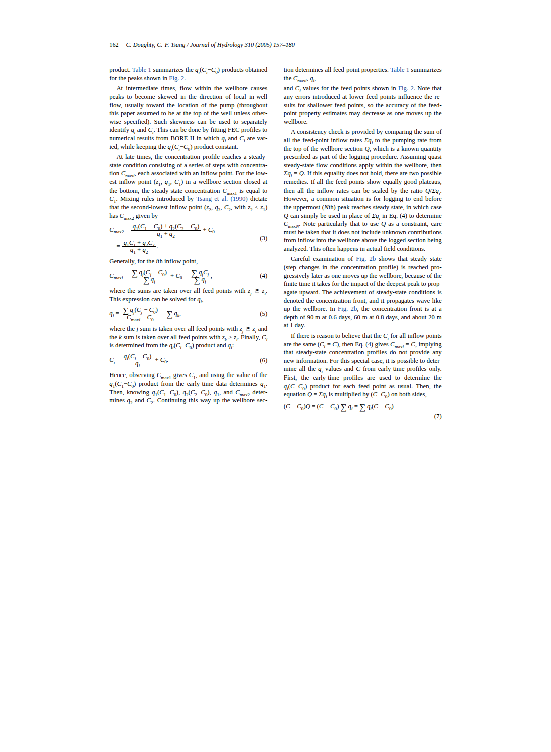162 C. Doughty, C.-F. Tsang / Journal of Hydrology 310 (2005) 157–180
product. Table 1 summarizes the qi(Ci−C0) products obtained for the peaks shown in Fig. 2.
At intermediate times, flow within the wellbore causes peaks to become skewed in the direction of local in-well flow, usually toward the location of the pump (throughout this paper assumed to be at the top of the well unless otherwise specified). Such skewness can be used to separately identify qi and Ci. This can be done by fitting FEC profiles to numerical results from BORE II in which qi and Ci are varied, while keeping the qi(Ci−C0) product constant.
At late times, the concentration profile reaches a steady-state condition consisting of a series of steps with concentration Cmaxi, each associated with an inflow point. For the lowest inflow point (z1, q1, C1) in a wellbore section closed at the bottom, the steady-state concentration Cmax1 is equal to C1. Mixing rules introduced by Tsang et al. (1990) dictate that the second-lowest inflow point (z2, q2, C2, with z2 < z1) has Cmax2 given by
Cmax2 = q1(C1 − C0) + q2(C2 − C0) q1 + q2 + C0 = q1C1 + q2C2 q1 + q2.
(3)
Generally, for the ith inflow point,
Cmaxi = ∑ qj(Cj − C0)∑ qj + C0 = ∑ qj Cj∑ qj,
(4)
where the sums are taken over all feed points with zj ≧ zi. This expression can be solved for qi,
qi = ∑ qj(Cj − C0) Cmaxi − C0 − ∑ qk,
(5)
where the j sum is taken over all feed points with zj ≧ zi and the k sum is taken over all feed points with zk > zi. Finally, Ci is determined from the qi(Ci−C0) product and qi:
Ci = qi(Ci − C0) qi + C0.
(6)
Hence, observing Cmax1 gives C1, and using the value of the q1(C1−C0) product from the early-time data determines q1. Then, knowing q1(C1−C0), q2(C2−C0), q1, and Cmax2 determines q2 and C2. Continuing this way up the wellbore section determines all feed-point properties. Table 1 summarizes the Cmaxi, qi,
and Ci values for the feed points shown in Fig. 2. Note that any errors introduced at lower feed points influence the results for shallower feed points, so the accuracy of the feed-point property estimates may decrease as one moves up the wellbore.
A consistency check is provided by comparing the sum of all the feed-point inflow rates Σqi to the pumping rate from the top of the wellbore section Q, which is a known quantity prescribed as part of the logging procedure. Assuming quasi steady-state flow conditions apply within the wellbore, then Σqi = Q. If this equality does not hold, there are two possible remedies. If all the feed points show equally good plateaus, then all the inflow rates can be scaled by the ratio Q/Σqi. However, a common situation is for logging to end before the uppermost (Nth) peak reaches steady state, in which case Q can simply be used in place of Σqi in Eq. (4) to determine CmaxN. Note particularly that to use Q as a constraint, care must be taken that it does not include unknown contributions from inflow into the wellbore above the logged section being analyzed. This often happens in actual field conditions.
Careful examination of Fig. 2b shows that steady state (step changes in the concentration profile) is reached progressively later as one moves up the wellbore, because of the finite time it takes for the impact of the deepest peak to propagate upward. The achievement of steady-state conditions is denoted the concentration front, and it propagates wave-like up the wellbore. In Fig. 2b, the concentration front is at a depth of 90 m at 0.6 days, 60 m at 0.8 days, and about 20 m at 1 day.
If there is reason to believe that the Ci for all inflow points are the same (Ci = C), then Eq. (4) gives Cmaxi = C, implying that steady-state concentration profiles do not provide any new information. For this special case, it is possible to determine all the qi values and C from early-time profiles only. First, the early-time profiles are used to determine the qi(C−C0) product for each feed point as usual. Then, the equation Q = Σqi is multiplied by (C−C0) on both sides,
(C − C0)Q = (C − C0) ∑ qi = ∑ qi(C − C0)
(7)